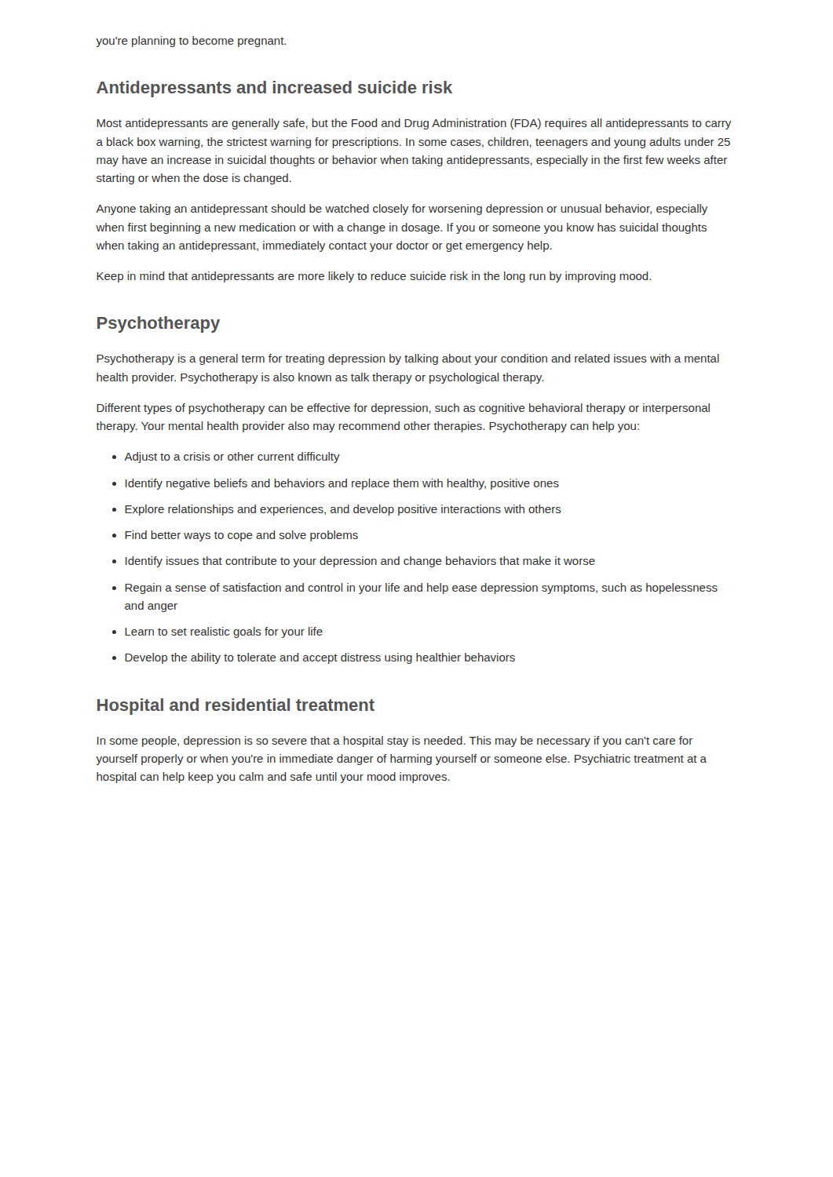you're planning to become pregnant.
Antidepressants and increased suicide risk
Most antidepressants are generally safe, but the Food and Drug Administration (FDA) requires all antidepressants to carry a black box warning, the strictest warning for prescriptions. In some cases, children, teenagers and young adults under 25 may have an increase in suicidal thoughts or behavior when taking antidepressants, especially in the first few weeks after starting or when the dose is changed.
Anyone taking an antidepressant should be watched closely for worsening depression or unusual behavior, especially when first beginning a new medication or with a change in dosage. If you or someone you know has suicidal thoughts when taking an antidepressant, immediately contact your doctor or get emergency help.
Keep in mind that antidepressants are more likely to reduce suicide risk in the long run by improving mood.
Psychotherapy
Psychotherapy is a general term for treating depression by talking about your condition and related issues with a mental health provider. Psychotherapy is also known as talk therapy or psychological therapy.
Different types of psychotherapy can be effective for depression, such as cognitive behavioral therapy or interpersonal therapy. Your mental health provider also may recommend other therapies. Psychotherapy can help you:
Adjust to a crisis or other current difficulty
Identify negative beliefs and behaviors and replace them with healthy, positive ones
Explore relationships and experiences, and develop positive interactions with others
Find better ways to cope and solve problems
Identify issues that contribute to your depression and change behaviors that make it worse
Regain a sense of satisfaction and control in your life and help ease depression symptoms, such as hopelessness and anger
Learn to set realistic goals for your life
Develop the ability to tolerate and accept distress using healthier behaviors
Hospital and residential treatment
In some people, depression is so severe that a hospital stay is needed. This may be necessary if you can't care for yourself properly or when you're in immediate danger of harming yourself or someone else. Psychiatric treatment at a hospital can help keep you calm and safe until your mood improves.